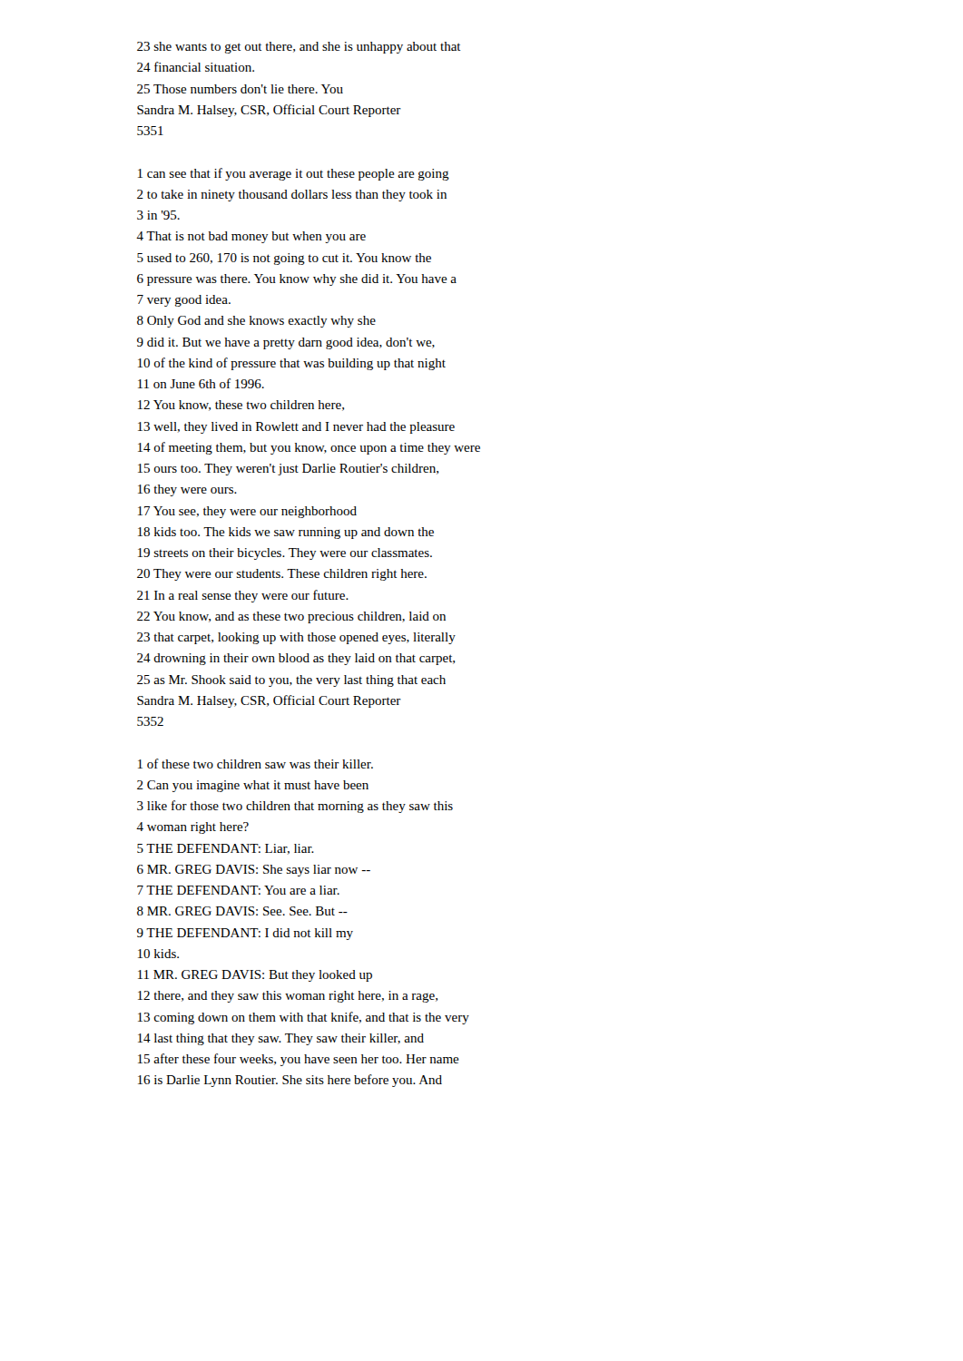23 she wants to get out there, and she is unhappy about that
24 financial situation.
25 Those numbers don't lie there. You
Sandra M. Halsey, CSR, Official Court Reporter
5351
1 can see that if you average it out these people are going
2 to take in ninety thousand dollars less than they took in
3 in '95.
4 That is not bad money but when you are
5 used to 260, 170 is not going to cut it. You know the
6 pressure was there. You know why she did it. You have a
7 very good idea.
8 Only God and she knows exactly why she
9 did it. But we have a pretty darn good idea, don't we,
10 of the kind of pressure that was building up that night
11 on June 6th of 1996.
12 You know, these two children here,
13 well, they lived in Rowlett and I never had the pleasure
14 of meeting them, but you know, once upon a time they were
15 ours too. They weren't just Darlie Routier's children,
16 they were ours.
17 You see, they were our neighborhood
18 kids too. The kids we saw running up and down the
19 streets on their bicycles. They were our classmates.
20 They were our students. These children right here.
21 In a real sense they were our future.
22 You know, and as these two precious children, laid on
23 that carpet, looking up with those opened eyes, literally
24 drowning in their own blood as they laid on that carpet,
25 as Mr. Shook said to you, the very last thing that each
Sandra M. Halsey, CSR, Official Court Reporter
5352
1 of these two children saw was their killer.
2 Can you imagine what it must have been
3 like for those two children that morning as they saw this
4 woman right here?
5 THE DEFENDANT: Liar, liar.
6 MR. GREG DAVIS: She says liar now --
7 THE DEFENDANT: You are a liar.
8 MR. GREG DAVIS: See. See. But --
9 THE DEFENDANT: I did not kill my
10 kids.
11 MR. GREG DAVIS: But they looked up
12 there, and they saw this woman right here, in a rage,
13 coming down on them with that knife, and that is the very
14 last thing that they saw. They saw their killer, and
15 after these four weeks, you have seen her too. Her name
16 is Darlie Lynn Routier. She sits here before you. And